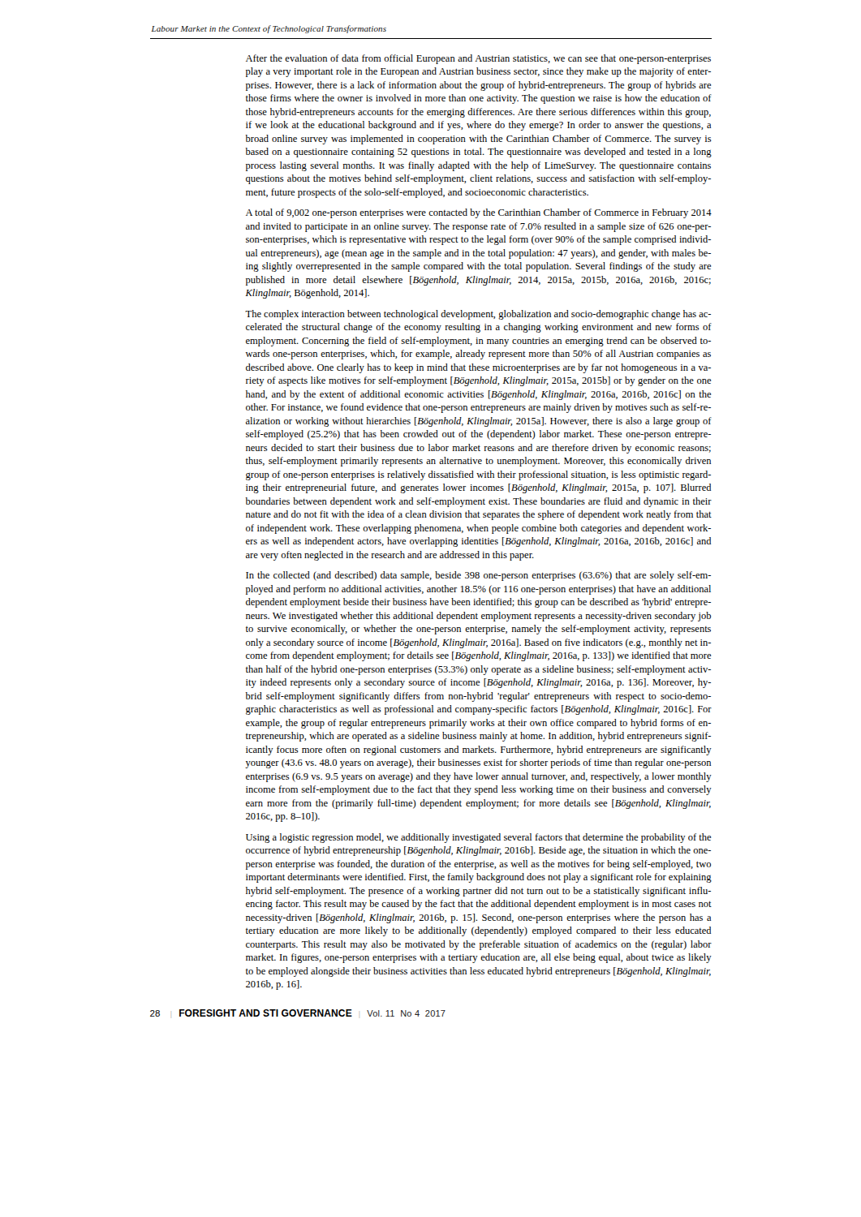Labour Market in the Context of Technological Transformations
After the evaluation of data from official European and Austrian statistics, we can see that one-person-enterprises play a very important role in the European and Austrian business sector, since they make up the majority of enterprises. However, there is a lack of information about the group of hybrid-entrepreneurs. The group of hybrids are those firms where the owner is involved in more than one activity. The question we raise is how the education of those hybrid-entrepreneurs accounts for the emerging differences. Are there serious differences within this group, if we look at the educational background and if yes, where do they emerge? In order to answer the questions, a broad online survey was implemented in cooperation with the Carinthian Chamber of Commerce. The survey is based on a questionnaire containing 52 questions in total. The questionnaire was developed and tested in a long process lasting several months. It was finally adapted with the help of LimeSurvey. The questionnaire contains questions about the motives behind self-employment, client relations, success and satisfaction with self-employment, future prospects of the solo-self-employed, and socioeconomic characteristics.
A total of 9,002 one-person enterprises were contacted by the Carinthian Chamber of Commerce in February 2014 and invited to participate in an online survey. The response rate of 7.0% resulted in a sample size of 626 one-person-enterprises, which is representative with respect to the legal form (over 90% of the sample comprised individual entrepreneurs), age (mean age in the sample and in the total population: 47 years), and gender, with males being slightly overrepresented in the sample compared with the total population. Several findings of the study are published in more detail elsewhere [Bögenhold, Klinglmair, 2014, 2015a, 2015b, 2016a, 2016b, 2016c; Klinglmair, Bögenhold, 2014].
The complex interaction between technological development, globalization and socio-demographic change has accelerated the structural change of the economy resulting in a changing working environment and new forms of employment. Concerning the field of self-employment, in many countries an emerging trend can be observed towards one-person enterprises, which, for example, already represent more than 50% of all Austrian companies as described above. One clearly has to keep in mind that these microenterprises are by far not homogeneous in a variety of aspects like motives for self-employment [Bögenhold, Klinglmair, 2015a, 2015b] or by gender on the one hand, and by the extent of additional economic activities [Bögenhold, Klinglmair, 2016a, 2016b, 2016c] on the other. For instance, we found evidence that one-person entrepreneurs are mainly driven by motives such as self-realization or working without hierarchies [Bögenhold, Klinglmair, 2015a]. However, there is also a large group of self-employed (25.2%) that has been crowded out of the (dependent) labor market. These one-person entrepreneurs decided to start their business due to labor market reasons and are therefore driven by economic reasons; thus, self-employment primarily represents an alternative to unemployment. Moreover, this economically driven group of one-person enterprises is relatively dissatisfied with their professional situation, is less optimistic regarding their entrepreneurial future, and generates lower incomes [Bögenhold, Klinglmair, 2015a, p. 107]. Blurred boundaries between dependent work and self-employment exist. These boundaries are fluid and dynamic in their nature and do not fit with the idea of a clean division that separates the sphere of dependent work neatly from that of independent work. These overlapping phenomena, when people combine both categories and dependent workers as well as independent actors, have overlapping identities [Bögenhold, Klinglmair, 2016a, 2016b, 2016c] and are very often neglected in the research and are addressed in this paper.
In the collected (and described) data sample, beside 398 one-person enterprises (63.6%) that are solely self-employed and perform no additional activities, another 18.5% (or 116 one-person enterprises) that have an additional dependent employment beside their business have been identified; this group can be described as 'hybrid' entrepreneurs. We investigated whether this additional dependent employment represents a necessity-driven secondary job to survive economically, or whether the one-person enterprise, namely the self-employment activity, represents only a secondary source of income [Bögenhold, Klinglmair, 2016a]. Based on five indicators (e.g., monthly net income from dependent employment; for details see [Bögenhold, Klinglmair, 2016a, p. 133]) we identified that more than half of the hybrid one-person enterprises (53.3%) only operate as a sideline business; self-employment activity indeed represents only a secondary source of income [Bögenhold, Klinglmair, 2016a, p. 136]. Moreover, hybrid self-employment significantly differs from non-hybrid 'regular' entrepreneurs with respect to socio-demographic characteristics as well as professional and company-specific factors [Bögenhold, Klinglmair, 2016c]. For example, the group of regular entrepreneurs primarily works at their own office compared to hybrid forms of entrepreneurship, which are operated as a sideline business mainly at home. In addition, hybrid entrepreneurs significantly focus more often on regional customers and markets. Furthermore, hybrid entrepreneurs are significantly younger (43.6 vs. 48.0 years on average), their businesses exist for shorter periods of time than regular one-person enterprises (6.9 vs. 9.5 years on average) and they have lower annual turnover, and, respectively, a lower monthly income from self-employment due to the fact that they spend less working time on their business and conversely earn more from the (primarily full-time) dependent employment; for more details see [Bögenhold, Klinglmair, 2016c, pp. 8–10]).
Using a logistic regression model, we additionally investigated several factors that determine the probability of the occurrence of hybrid entrepreneurship [Bögenhold, Klinglmair, 2016b]. Beside age, the situation in which the one-person enterprise was founded, the duration of the enterprise, as well as the motives for being self-employed, two important determinants were identified. First, the family background does not play a significant role for explaining hybrid self-employment. The presence of a working partner did not turn out to be a statistically significant influencing factor. This result may be caused by the fact that the additional dependent employment is in most cases not necessity-driven [Bögenhold, Klinglmair, 2016b, p. 15]. Second, one-person enterprises where the person has a tertiary education are more likely to be additionally (dependently) employed compared to their less educated counterparts. This result may also be motivated by the preferable situation of academics on the (regular) labor market. In figures, one-person enterprises with a tertiary education are, all else being equal, about twice as likely to be employed alongside their business activities than less educated hybrid entrepreneurs [Bögenhold, Klinglmair, 2016b, p. 16].
28 | FORESIGHT AND STI GOVERNANCE | Vol. 11 No 4 2017